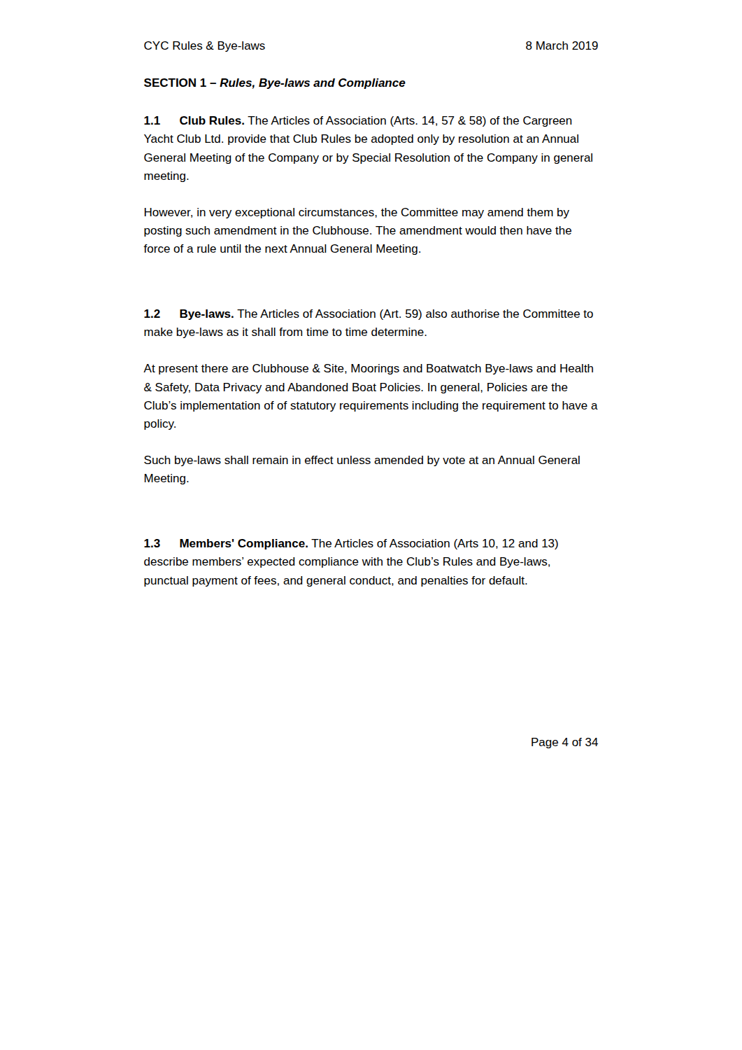CYC Rules & Bye-laws
8 March 2019
SECTION 1 – Rules, Bye-laws and Compliance
1.1 Club Rules. The Articles of Association (Arts. 14, 57 & 58) of the Cargreen Yacht Club Ltd. provide that Club Rules be adopted only by resolution at an Annual General Meeting of the Company or by Special Resolution of the Company in general meeting.
However, in very exceptional circumstances, the Committee may amend them by posting such amendment in the Clubhouse. The amendment would then have the force of a rule until the next Annual General Meeting.
1.2 Bye-laws. The Articles of Association (Art. 59) also authorise the Committee to make bye-laws as it shall from time to time determine.
At present there are Clubhouse & Site, Moorings and Boatwatch Bye-laws and Health & Safety, Data Privacy and Abandoned Boat Policies. In general, Policies are the Club’s implementation of of statutory requirements including the requirement to have a policy.
Such bye-laws shall remain in effect unless amended by vote at an Annual General Meeting.
1.3 Members' Compliance. The Articles of Association (Arts 10, 12 and 13) describe members’ expected compliance with the Club’s Rules and Bye-laws, punctual payment of fees, and general conduct, and penalties for default.
Page 4 of 34